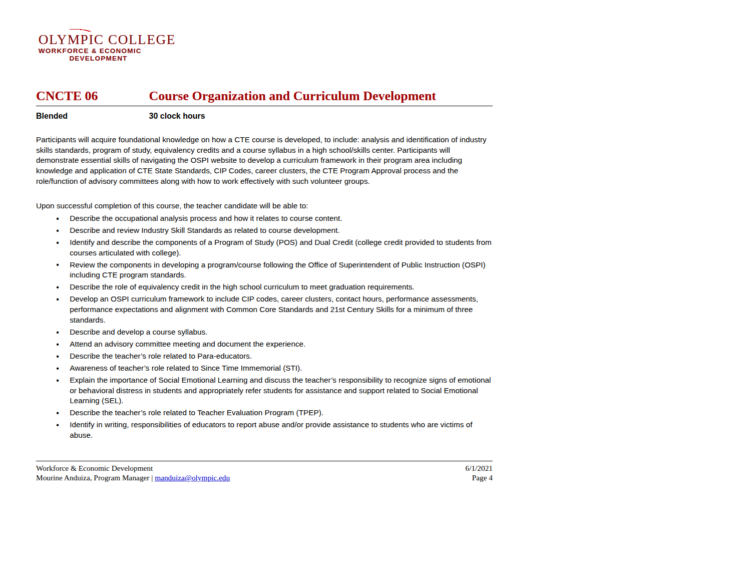OLYMPIC COLLEGE
WORKFORCE & ECONOMIC
DEVELOPMENT
CNCTE 06 Course Organization and Curriculum Development
Blended30 clock hours
Participants will acquire foundational knowledge on how a CTE course is developed, to include: analysis and identification of industry skills standards, program of study, equivalency credits and a course syllabus in a high school/skills center. Participants will demonstrate essential skills of navigating the OSPI website to develop a curriculum framework in their program area including knowledge and application of CTE State Standards, CIP Codes, career clusters, the CTE Program Approval process and the role/function of advisory committees along with how to work effectively with such volunteer groups.
Upon successful completion of this course, the teacher candidate will be able to:
Describe the occupational analysis process and how it relates to course content.
Describe and review Industry Skill Standards as related to course development.
Identify and describe the components of a Program of Study (POS) and Dual Credit (college credit provided to students from courses articulated with college).
Review the components in developing a program/course following the Office of Superintendent of Public Instruction (OSPI) including CTE program standards.
Describe the role of equivalency credit in the high school curriculum to meet graduation requirements.
Develop an OSPI curriculum framework to include CIP codes, career clusters, contact hours, performance assessments, performance expectations and alignment with Common Core Standards and 21st Century Skills for a minimum of three standards.
Describe and develop a course syllabus.
Attend an advisory committee meeting and document the experience.
Describe the teacher’s role related to Para-educators.
Awareness of teacher’s role related to Since Time Immemorial (STI).
Explain the importance of Social Emotional Learning and discuss the teacher’s responsibility to recognize signs of emotional or behavioral distress in students and appropriately refer students for assistance and support related to Social Emotional Learning (SEL).
Describe the teacher’s role related to Teacher Evaluation Program (TPEP).
Identify in writing, responsibilities of educators to report abuse and/or provide assistance to students who are victims of abuse.
Workforce & Economic Development
Mourine Anduiza, Program Manager | manduiza@olympic.edu
6/1/2021
Page 4